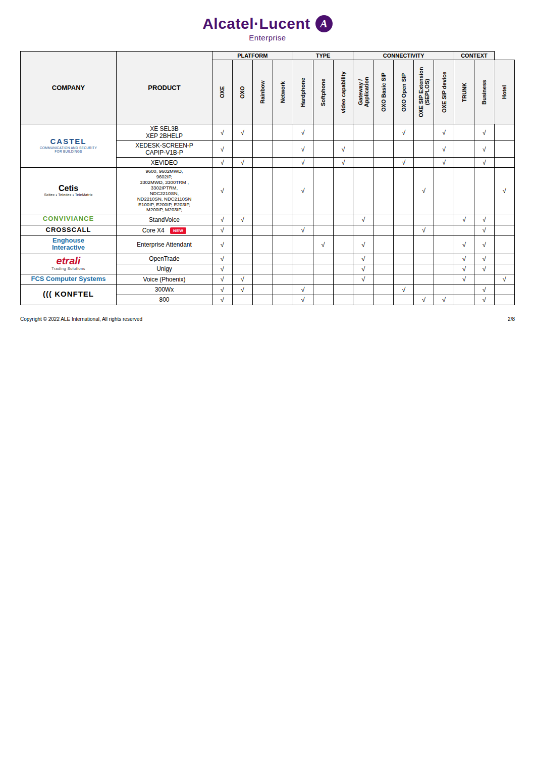Alcatel·Lucent A
Enterprise
| COMPANY | PRODUCT | PLATFORM | TYPE | CONNECTIVITY | CONTEXT |
| --- | --- | --- | --- | --- | --- |
| OXE | OXO | Rainbow | Network | Hardphone | Softphone | video capability | Gateway / Application | OXO Basic SIP | OXO Open SIP | OXE SIP Extension (SEPLOS) | OXE SIP device | TRUNK | Business | Hotel |
| CASTEL COMMUNICATION AND SECURITY FOR BUILDINGS | XE SEL3B XEP 2BHELP | √ | √ | | | √ | | | | | √ | | √ | | √ | |
| XEDESK-SCREEN-P CAPIP-V1B-P | √ | | | | √ | | √ | | | | | √ | | √ | |
| XEVIDEO | √ | √ | | | √ | | √ | | | √ | | √ | | √ | |
| Cetis Scitec • Teledex • TeleMatrix | 9600, 9602MWD, 9602IP, 3302MWD, 3300TRM , 3302IPTRM, NDC2210SN, ND2210SN, NDC2110SN E100IP, E200IP, E203IP, M200IP, M203IP, | √ | | | | √ | | | | | | √ | | | | √ |
| CONVIVIANCE | StandVoice | √ | √ | | | | | | √ | | | | | √ | √ | |
| CROSSCALL | Core X4 NEW | √ | | | | √ | | | | | | √ | | | √ | |
| Enghouse Interactive | Enterprise Attendant | √ | | | | | √ | | √ | | | | | √ | √ | |
| etrali Trading Solutions | OpenTrade | √ | | | | | | | √ | | | | | √ | √ | |
| Unigy | √ | | | | | | | √ | | | | | √ | √ | |
| FCS Computer Systems | Voice (Phoenix) | √ | √ | | | | | | √ | | | | | √ | | √ |
| ((( KONFTEL | 300Wx | √ | √ | | | √ | | | | | √ | | | | √ | |
| 800 | √ | | | | √ | | | | | | √ | √ | | √ | |
Copyright © 2022 ALE International, All rights reserved
2/8